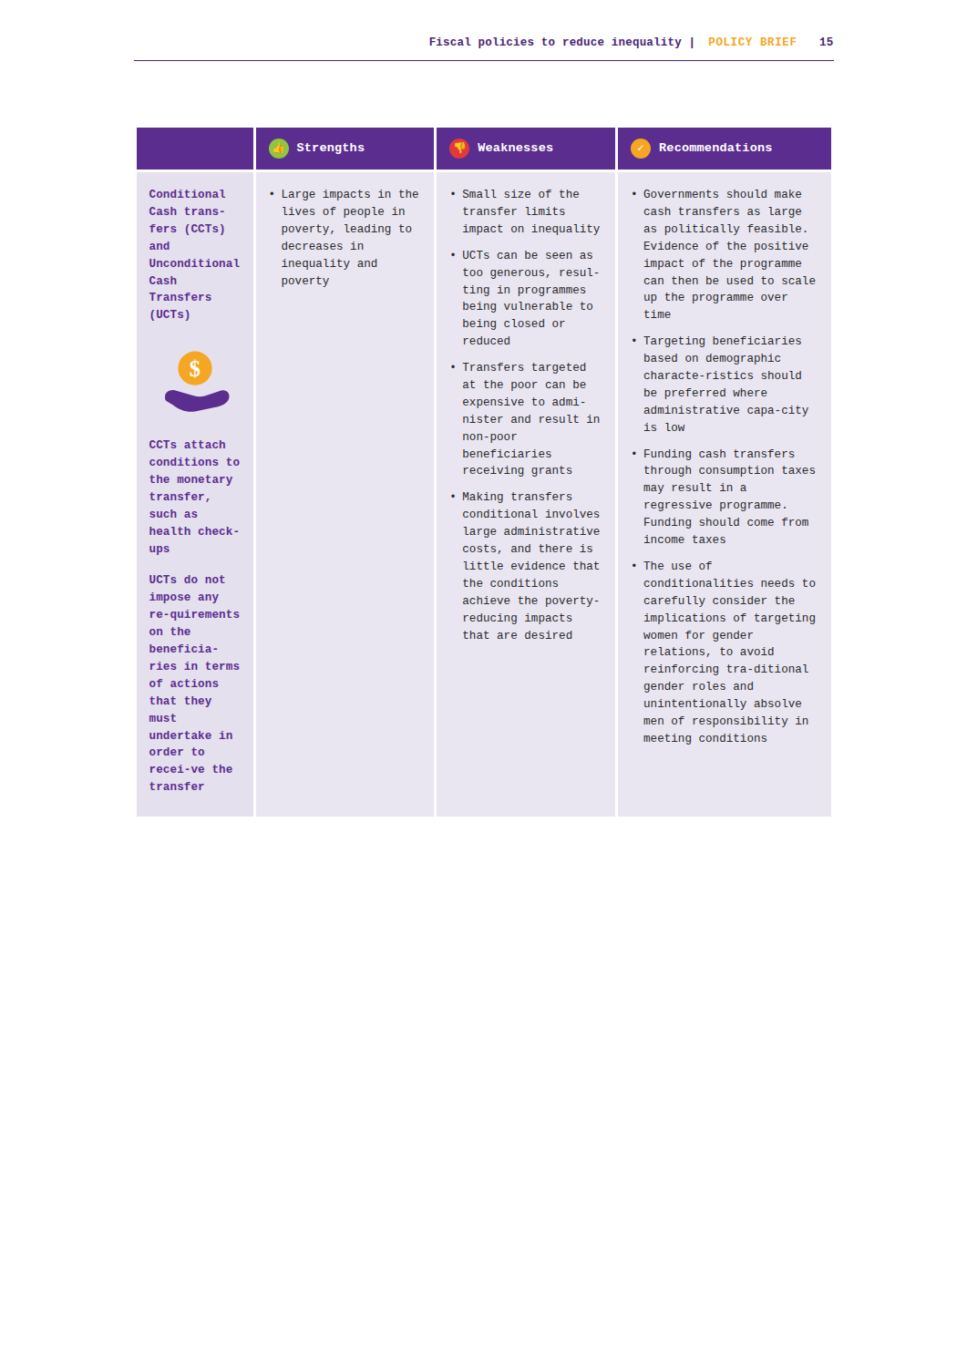Fiscal policies to reduce inequality | POLICY BRIEF 15
| | 👍 Strengths | 👎 Weaknesses | ✓ Recommendations |
| --- | --- | --- | --- |
| Conditional Cash trans‐fers (CCTs) and Unconditional Cash Transfers (UCTs) $ CCTs attach conditions to the monetary transfer, such as health check‐ups UCTs do not impose any re‐quirements on the beneficia‐ries in terms of actions that they must undertake in order to recei‐ve the transfer | Large impacts in the lives of people in poverty, leading to decreases in inequality and poverty | Small size of the transfer limits impact on inequality UCTs can be seen as too generous, resul‐ting in programmes being vulnerable to being closed or reduced Transfers targeted at the poor can be expensive to admi‐nister and result in non‐poor beneficiaries receiving grants Making transfers conditional involves large administrative costs, and there is little evidence that the conditions achieve the poverty‐reducing impacts that are desired | Governments should make cash transfers as large as politically feasible. Evidence of the positive impact of the programme can then be used to scale up the programme over time Targeting beneficiaries based on demographic characte‐ristics should be preferred where administrative capa‐city is low Funding cash transfers through consumption taxes may result in a regressive programme. Funding should come from income taxes The use of conditionalities needs to carefully consider the implications of targeting women for gender relations, to avoid reinforcing tra‐ditional gender roles and unintentionally absolve men of responsibility in meeting conditions |